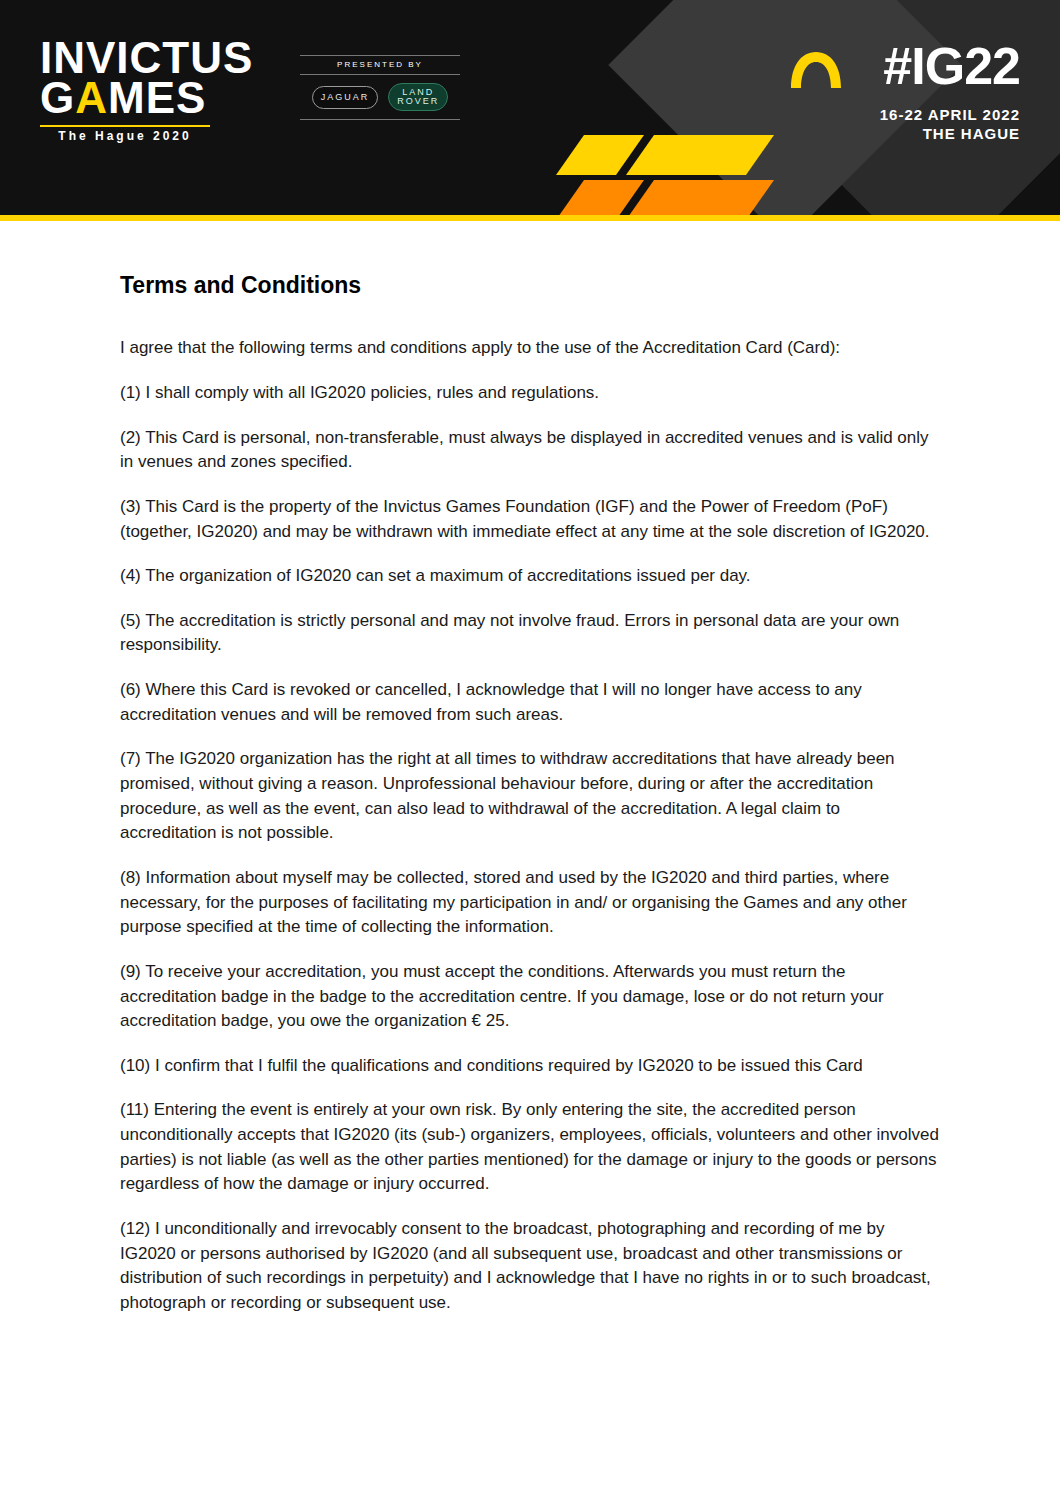Invictus GAMES The Hague 2020
Presented by
Jaguar Land
Rover
#IG22
16-22 April 2022
The Hague
Terms and Conditions
I agree that the following terms and conditions apply to the use of the Accreditation Card (Card):
(1) I shall comply with all IG2020 policies, rules and regulations.
(2) This Card is personal, non-transferable, must always be displayed in accredited venues and is valid only in venues and zones specified.
(3) This Card is the property of the Invictus Games Foundation (IGF) and the Power of Freedom (PoF) (together, IG2020) and may be withdrawn with immediate effect at any time at the sole discretion of IG2020.
(4) The organization of IG2020 can set a maximum of accreditations issued per day.
(5) The accreditation is strictly personal and may not involve fraud. Errors in personal data are your own responsibility.
(6) Where this Card is revoked or cancelled, I acknowledge that I will no longer have access to any accreditation venues and will be removed from such areas.
(7) The IG2020 organization has the right at all times to withdraw accreditations that have already been promised, without giving a reason. Unprofessional behaviour before, during or after the accreditation procedure, as well as the event, can also lead to withdrawal of the accreditation. A legal claim to accreditation is not possible.
(8) Information about myself may be collected, stored and used by the IG2020 and third parties, where necessary, for the purposes of facilitating my participation in and/ or organising the Games and any other purpose specified at the time of collecting the information.
(9) To receive your accreditation, you must accept the conditions. Afterwards you must return the accreditation badge in the badge to the accreditation centre. If you damage, lose or do not return your accreditation badge, you owe the organization € 25.
(10) I confirm that I fulfil the qualifications and conditions required by IG2020 to be issued this Card
(11) Entering the event is entirely at your own risk. By only entering the site, the accredited person unconditionally accepts that IG2020 (its (sub-) organizers, employees, officials, volunteers and other involved parties) is not liable (as well as the other parties mentioned) for the damage or injury to the goods or persons regardless of how the damage or injury occurred.
(12) I unconditionally and irrevocably consent to the broadcast, photographing and recording of me by IG2020 or persons authorised by IG2020 (and all subsequent use, broadcast and other transmissions or distribution of such recordings in perpetuity) and I acknowledge that I have no rights in or to such broadcast, photograph or recording or subsequent use.